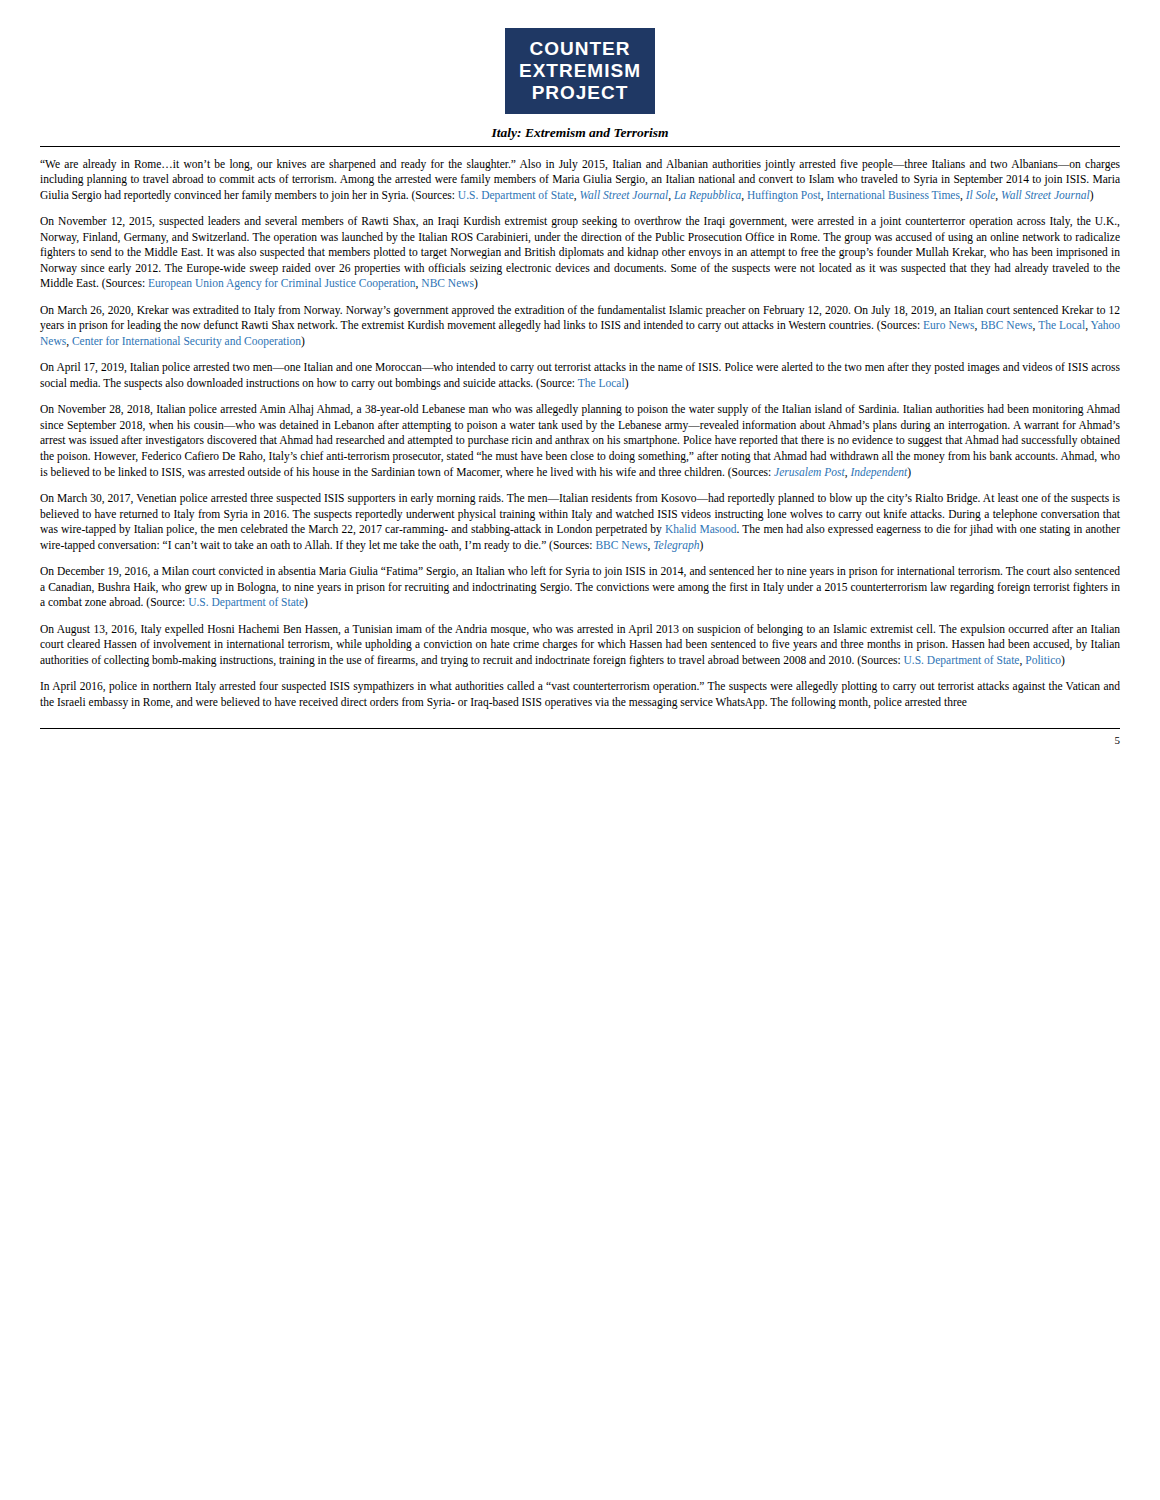COUNTER
EXTREMISM
PROJECT
Italy: Extremism and Terrorism
“We are already in Rome…it won’t be long, our knives are sharpened and ready for the slaughter.” Also in July 2015, Italian and Albanian authorities jointly arrested five people—three Italians and two Albanians—on charges including planning to travel abroad to commit acts of terrorism. Among the arrested were family members of Maria Giulia Sergio, an Italian national and convert to Islam who traveled to Syria in September 2014 to join ISIS. Maria Giulia Sergio had reportedly convinced her family members to join her in Syria. (Sources: U.S. Department of State, Wall Street Journal, La Repubblica, Huffington Post, International Business Times, Il Sole, Wall Street Journal)
On November 12, 2015, suspected leaders and several members of Rawti Shax, an Iraqi Kurdish extremist group seeking to overthrow the Iraqi government, were arrested in a joint counterterror operation across Italy, the U.K., Norway, Finland, Germany, and Switzerland. The operation was launched by the Italian ROS Carabinieri, under the direction of the Public Prosecution Office in Rome. The group was accused of using an online network to radicalize fighters to send to the Middle East. It was also suspected that members plotted to target Norwegian and British diplomats and kidnap other envoys in an attempt to free the group’s founder Mullah Krekar, who has been imprisoned in Norway since early 2012. The Europe-wide sweep raided over 26 properties with officials seizing electronic devices and documents. Some of the suspects were not located as it was suspected that they had already traveled to the Middle East. (Sources: European Union Agency for Criminal Justice Cooperation, NBC News)
On March 26, 2020, Krekar was extradited to Italy from Norway. Norway’s government approved the extradition of the fundamentalist Islamic preacher on February 12, 2020. On July 18, 2019, an Italian court sentenced Krekar to 12 years in prison for leading the now defunct Rawti Shax network. The extremist Kurdish movement allegedly had links to ISIS and intended to carry out attacks in Western countries. (Sources: Euro News, BBC News, The Local, Yahoo News, Center for International Security and Cooperation)
On April 17, 2019, Italian police arrested two men—one Italian and one Moroccan—who intended to carry out terrorist attacks in the name of ISIS. Police were alerted to the two men after they posted images and videos of ISIS across social media. The suspects also downloaded instructions on how to carry out bombings and suicide attacks. (Source: The Local)
On November 28, 2018, Italian police arrested Amin Alhaj Ahmad, a 38-year-old Lebanese man who was allegedly planning to poison the water supply of the Italian island of Sardinia. Italian authorities had been monitoring Ahmad since September 2018, when his cousin—who was detained in Lebanon after attempting to poison a water tank used by the Lebanese army—revealed information about Ahmad’s plans during an interrogation. A warrant for Ahmad’s arrest was issued after investigators discovered that Ahmad had researched and attempted to purchase ricin and anthrax on his smartphone. Police have reported that there is no evidence to suggest that Ahmad had successfully obtained the poison. However, Federico Cafiero De Raho, Italy’s chief anti-terrorism prosecutor, stated “he must have been close to doing something,” after noting that Ahmad had withdrawn all the money from his bank accounts. Ahmad, who is believed to be linked to ISIS, was arrested outside of his house in the Sardinian town of Macomer, where he lived with his wife and three children. (Sources: Jerusalem Post, Independent)
On March 30, 2017, Venetian police arrested three suspected ISIS supporters in early morning raids. The men—Italian residents from Kosovo—had reportedly planned to blow up the city’s Rialto Bridge. At least one of the suspects is believed to have returned to Italy from Syria in 2016. The suspects reportedly underwent physical training within Italy and watched ISIS videos instructing lone wolves to carry out knife attacks. During a telephone conversation that was wire-tapped by Italian police, the men celebrated the March 22, 2017 car-ramming- and stabbing-attack in London perpetrated by Khalid Masood. The men had also expressed eagerness to die for jihad with one stating in another wire-tapped conversation: “I can’t wait to take an oath to Allah. If they let me take the oath, I’m ready to die.” (Sources: BBC News, Telegraph)
On December 19, 2016, a Milan court convicted in absentia Maria Giulia “Fatima” Sergio, an Italian who left for Syria to join ISIS in 2014, and sentenced her to nine years in prison for international terrorism. The court also sentenced a Canadian, Bushra Haik, who grew up in Bologna, to nine years in prison for recruiting and indoctrinating Sergio. The convictions were among the first in Italy under a 2015 counterterrorism law regarding foreign terrorist fighters in a combat zone abroad. (Source: U.S. Department of State)
On August 13, 2016, Italy expelled Hosni Hachemi Ben Hassen, a Tunisian imam of the Andria mosque, who was arrested in April 2013 on suspicion of belonging to an Islamic extremist cell. The expulsion occurred after an Italian court cleared Hassen of involvement in international terrorism, while upholding a conviction on hate crime charges for which Hassen had been sentenced to five years and three months in prison. Hassen had been accused, by Italian authorities of collecting bomb-making instructions, training in the use of firearms, and trying to recruit and indoctrinate foreign fighters to travel abroad between 2008 and 2010. (Sources: U.S. Department of State, Politico)
In April 2016, police in northern Italy arrested four suspected ISIS sympathizers in what authorities called a “vast counterterrorism operation.” The suspects were allegedly plotting to carry out terrorist attacks against the Vatican and the Israeli embassy in Rome, and were believed to have received direct orders from Syria- or Iraq-based ISIS operatives via the messaging service WhatsApp. The following month, police arrested three
5